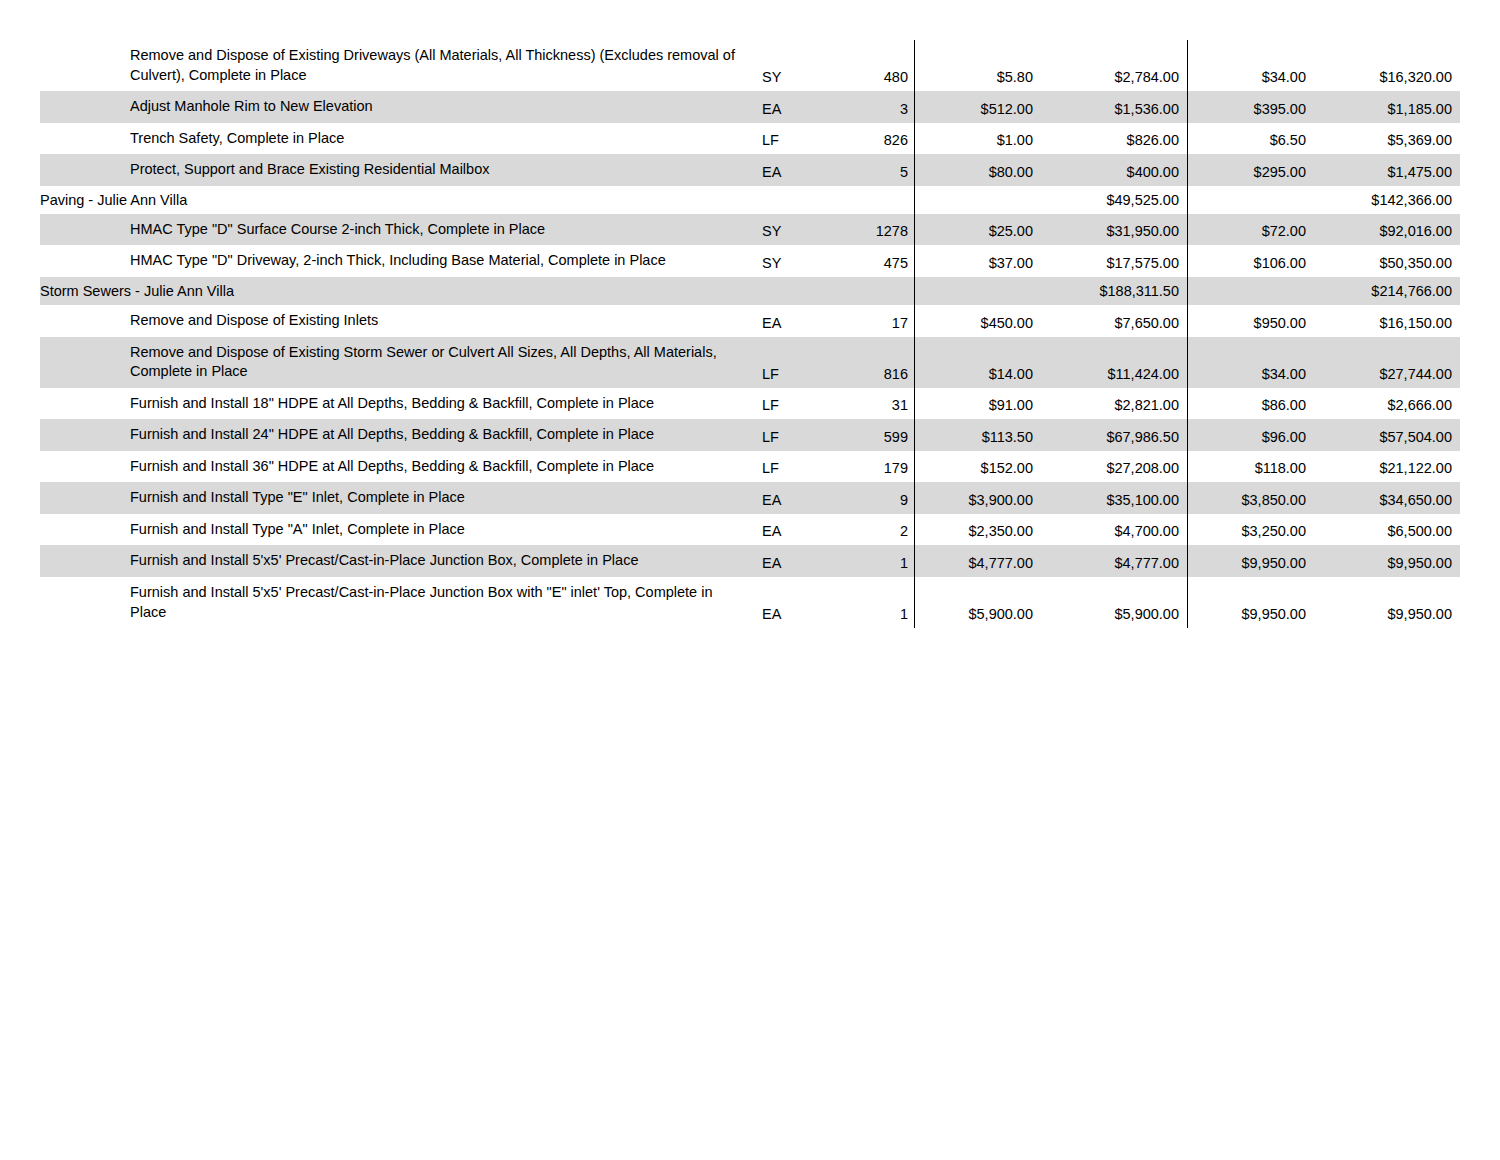| Remove and Dispose of Existing Driveways (All Materials, All Thickness) (Excludes removal of Culvert), Complete in Place | SY | 480 | $5.80 | $2,784.00 | $34.00 | $16,320.00 |
| Adjust Manhole Rim to New Elevation | EA | 3 | $512.00 | $1,536.00 | $395.00 | $1,185.00 |
| Trench Safety, Complete in Place | LF | 826 | $1.00 | $826.00 | $6.50 | $5,369.00 |
| Protect, Support and Brace Existing Residential Mailbox | EA | 5 | $80.00 | $400.00 | $295.00 | $1,475.00 |
| Paving - Julie Ann Villa | | | | $49,525.00 | | $142,366.00 |
| HMAC Type "D" Surface Course 2-inch Thick, Complete in Place | SY | 1278 | $25.00 | $31,950.00 | $72.00 | $92,016.00 |
| HMAC Type "D" Driveway, 2-inch Thick, Including Base Material, Complete in Place | SY | 475 | $37.00 | $17,575.00 | $106.00 | $50,350.00 |
| Storm Sewers - Julie Ann Villa | | | | $188,311.50 | | $214,766.00 |
| Remove and Dispose of Existing Inlets | EA | 17 | $450.00 | $7,650.00 | $950.00 | $16,150.00 |
| Remove and Dispose of Existing Storm Sewer or Culvert All Sizes, All Depths, All Materials, Complete in Place | LF | 816 | $14.00 | $11,424.00 | $34.00 | $27,744.00 |
| Furnish and Install 18" HDPE at All Depths, Bedding & Backfill, Complete in Place | LF | 31 | $91.00 | $2,821.00 | $86.00 | $2,666.00 |
| Furnish and Install 24" HDPE at All Depths, Bedding & Backfill, Complete in Place | LF | 599 | $113.50 | $67,986.50 | $96.00 | $57,504.00 |
| Furnish and Install 36" HDPE at All Depths, Bedding & Backfill, Complete in Place | LF | 179 | $152.00 | $27,208.00 | $118.00 | $21,122.00 |
| Furnish and Install Type "E" Inlet, Complete in Place | EA | 9 | $3,900.00 | $35,100.00 | $3,850.00 | $34,650.00 |
| Furnish and Install Type "A" Inlet, Complete in Place | EA | 2 | $2,350.00 | $4,700.00 | $3,250.00 | $6,500.00 |
| Furnish and Install 5'x5' Precast/Cast-in-Place Junction Box, Complete in Place | EA | 1 | $4,777.00 | $4,777.00 | $9,950.00 | $9,950.00 |
| Furnish and Install 5'x5' Precast/Cast-in-Place Junction Box with "E" inlet' Top, Complete in Place | EA | 1 | $5,900.00 | $5,900.00 | $9,950.00 | $9,950.00 |